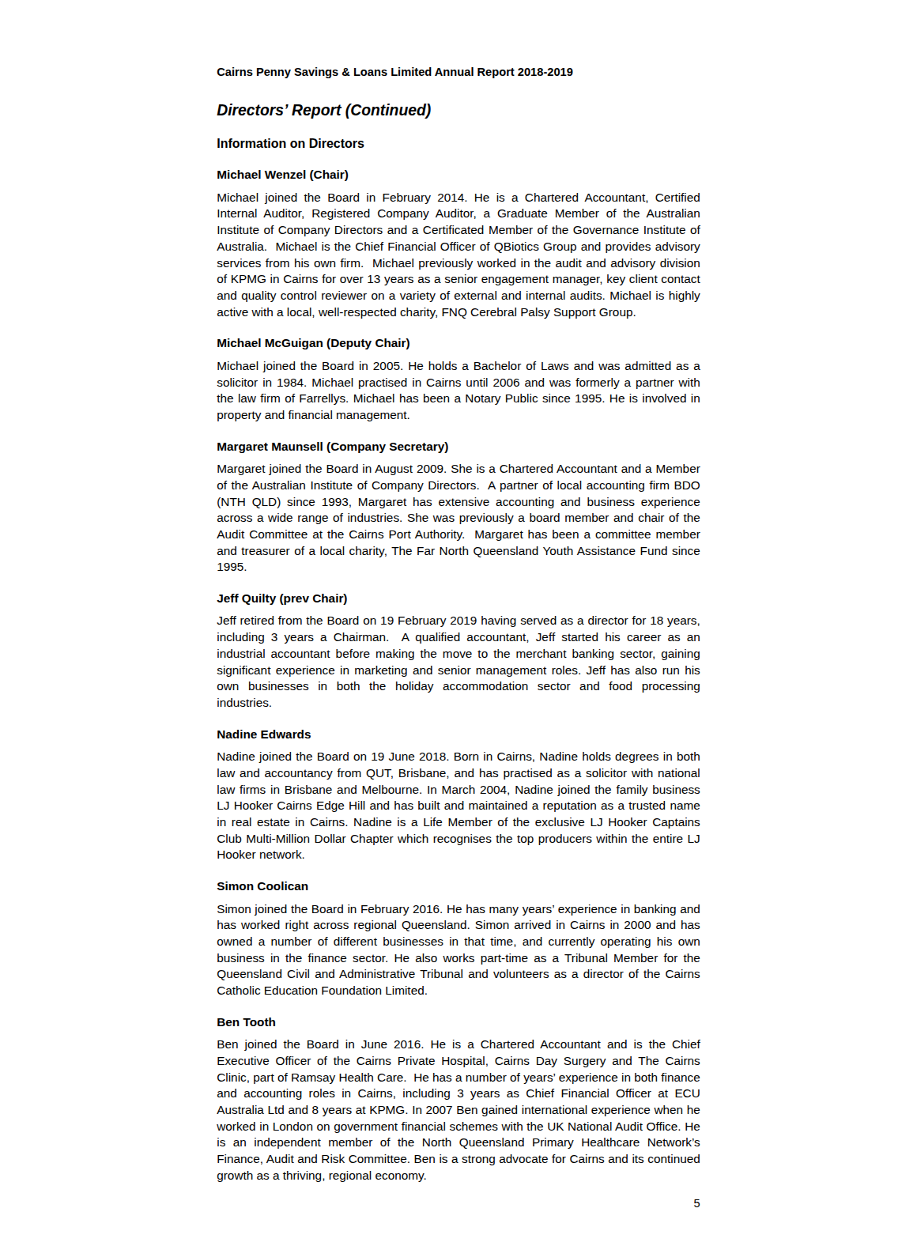Cairns Penny Savings & Loans Limited Annual Report 2018-2019
Directors’ Report (Continued)
Information on Directors
Michael Wenzel (Chair)
Michael joined the Board in February 2014. He is a Chartered Accountant, Certified Internal Auditor, Registered Company Auditor, a Graduate Member of the Australian Institute of Company Directors and a Certificated Member of the Governance Institute of Australia. Michael is the Chief Financial Officer of QBiotics Group and provides advisory services from his own firm. Michael previously worked in the audit and advisory division of KPMG in Cairns for over 13 years as a senior engagement manager, key client contact and quality control reviewer on a variety of external and internal audits. Michael is highly active with a local, well-respected charity, FNQ Cerebral Palsy Support Group.
Michael McGuigan (Deputy Chair)
Michael joined the Board in 2005. He holds a Bachelor of Laws and was admitted as a solicitor in 1984. Michael practised in Cairns until 2006 and was formerly a partner with the law firm of Farrellys. Michael has been a Notary Public since 1995. He is involved in property and financial management.
Margaret Maunsell (Company Secretary)
Margaret joined the Board in August 2009. She is a Chartered Accountant and a Member of the Australian Institute of Company Directors. A partner of local accounting firm BDO (NTH QLD) since 1993, Margaret has extensive accounting and business experience across a wide range of industries. She was previously a board member and chair of the Audit Committee at the Cairns Port Authority. Margaret has been a committee member and treasurer of a local charity, The Far North Queensland Youth Assistance Fund since 1995.
Jeff Quilty (prev Chair)
Jeff retired from the Board on 19 February 2019 having served as a director for 18 years, including 3 years a Chairman. A qualified accountant, Jeff started his career as an industrial accountant before making the move to the merchant banking sector, gaining significant experience in marketing and senior management roles. Jeff has also run his own businesses in both the holiday accommodation sector and food processing industries.
Nadine Edwards
Nadine joined the Board on 19 June 2018. Born in Cairns, Nadine holds degrees in both law and accountancy from QUT, Brisbane, and has practised as a solicitor with national law firms in Brisbane and Melbourne. In March 2004, Nadine joined the family business LJ Hooker Cairns Edge Hill and has built and maintained a reputation as a trusted name in real estate in Cairns. Nadine is a Life Member of the exclusive LJ Hooker Captains Club Multi-Million Dollar Chapter which recognises the top producers within the entire LJ Hooker network.
Simon Coolican
Simon joined the Board in February 2016. He has many years’ experience in banking and has worked right across regional Queensland. Simon arrived in Cairns in 2000 and has owned a number of different businesses in that time, and currently operating his own business in the finance sector. He also works part-time as a Tribunal Member for the Queensland Civil and Administrative Tribunal and volunteers as a director of the Cairns Catholic Education Foundation Limited.
Ben Tooth
Ben joined the Board in June 2016. He is a Chartered Accountant and is the Chief Executive Officer of the Cairns Private Hospital, Cairns Day Surgery and The Cairns Clinic, part of Ramsay Health Care. He has a number of years’ experience in both finance and accounting roles in Cairns, including 3 years as Chief Financial Officer at ECU Australia Ltd and 8 years at KPMG. In 2007 Ben gained international experience when he worked in London on government financial schemes with the UK National Audit Office. He is an independent member of the North Queensland Primary Healthcare Network’s Finance, Audit and Risk Committee. Ben is a strong advocate for Cairns and its continued growth as a thriving, regional economy.
5